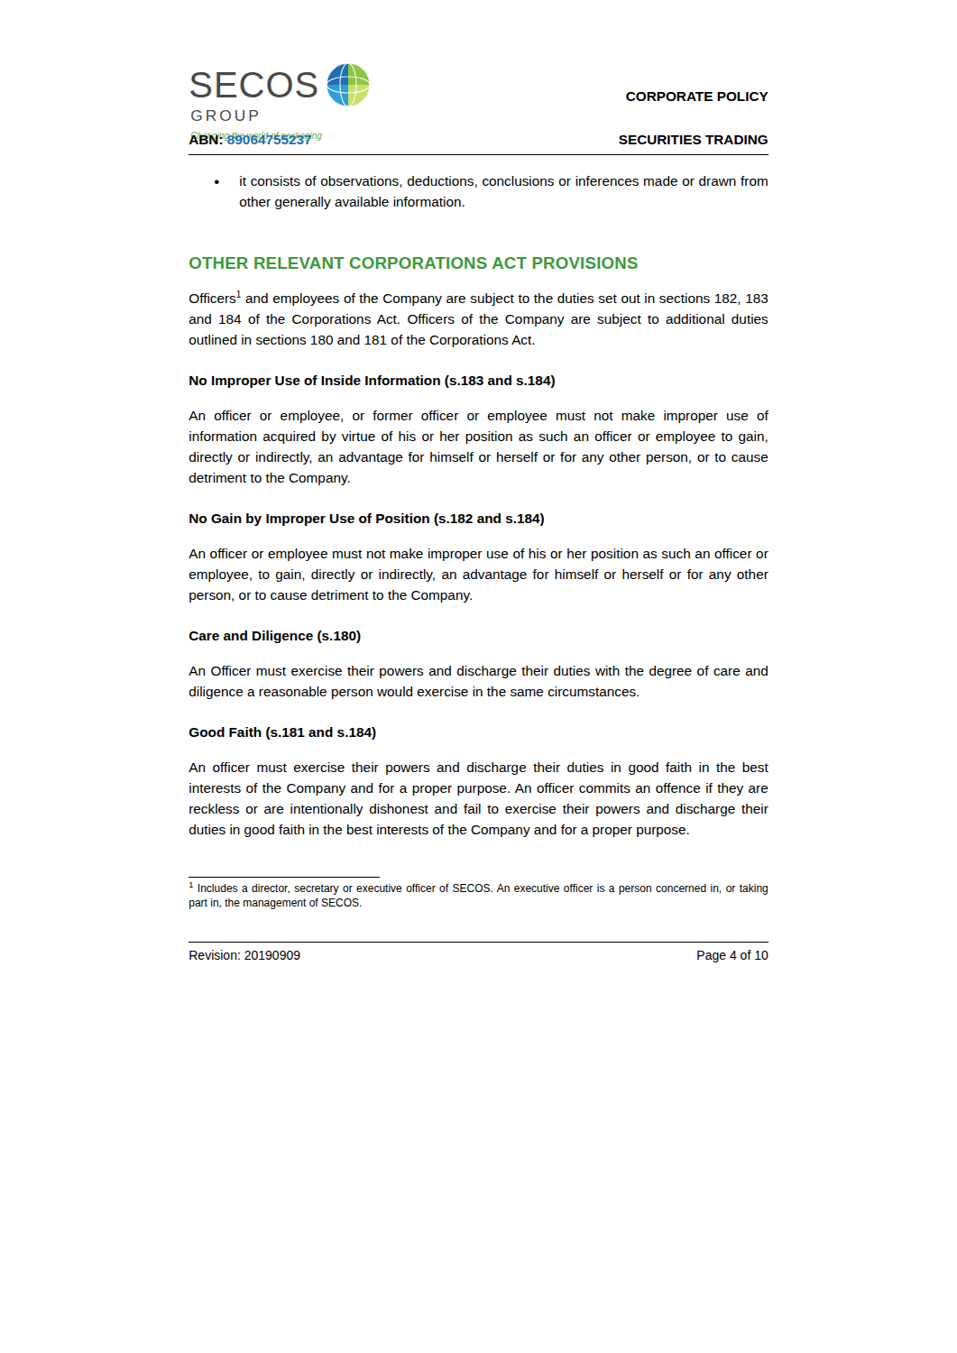SECOS
GROUP
Changing the world of packaging
CORPORATE POLICY
ABN: 89064755237 SECURITIES TRADING
it consists of observations, deductions, conclusions or inferences made or drawn from other generally available information.
OTHER RELEVANT CORPORATIONS ACT PROVISIONS
Officers1 and employees of the Company are subject to the duties set out in sections 182, 183 and 184 of the Corporations Act. Officers of the Company are subject to additional duties outlined in sections 180 and 181 of the Corporations Act.
No Improper Use of Inside Information (s.183 and s.184)
An officer or employee, or former officer or employee must not make improper use of information acquired by virtue of his or her position as such an officer or employee to gain, directly or indirectly, an advantage for himself or herself or for any other person, or to cause detriment to the Company.
No Gain by Improper Use of Position (s.182 and s.184)
An officer or employee must not make improper use of his or her position as such an officer or employee, to gain, directly or indirectly, an advantage for himself or herself or for any other person, or to cause detriment to the Company.
Care and Diligence (s.180)
An Officer must exercise their powers and discharge their duties with the degree of care and diligence a reasonable person would exercise in the same circumstances.
Good Faith (s.181 and s.184)
An officer must exercise their powers and discharge their duties in good faith in the best interests of the Company and for a proper purpose. An officer commits an offence if they are reckless or are intentionally dishonest and fail to exercise their powers and discharge their duties in good faith in the best interests of the Company and for a proper purpose.
1 Includes a director, secretary or executive officer of SECOS. An executive officer is a person concerned in, or taking part in, the management of SECOS.
Revision: 20190909 Page 4 of 10